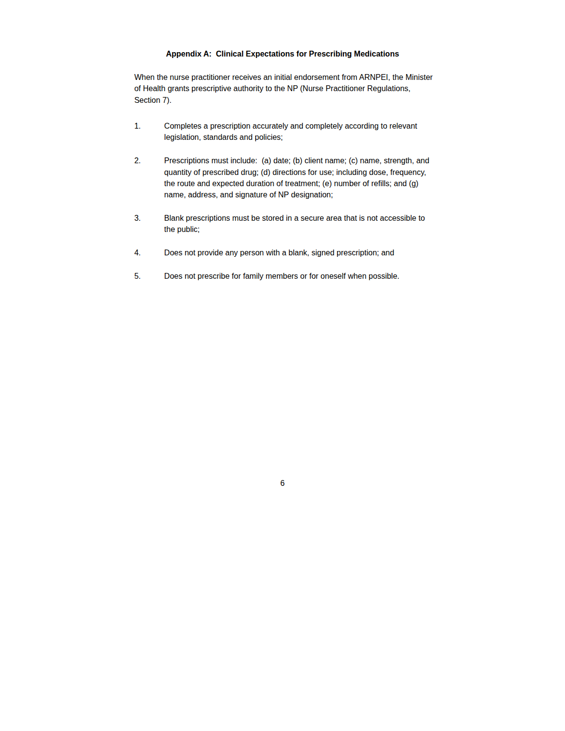Appendix A: Clinical Expectations for Prescribing Medications
When the nurse practitioner receives an initial endorsement from ARNPEI, the Minister of Health grants prescriptive authority to the NP (Nurse Practitioner Regulations, Section 7).
Completes a prescription accurately and completely according to relevant legislation, standards and policies;
Prescriptions must include: (a) date; (b) client name; (c) name, strength, and quantity of prescribed drug; (d) directions for use; including dose, frequency, the route and expected duration of treatment; (e) number of refills; and (g) name, address, and signature of NP designation;
Blank prescriptions must be stored in a secure area that is not accessible to the public;
Does not provide any person with a blank, signed prescription; and
Does not prescribe for family members or for oneself when possible.
6